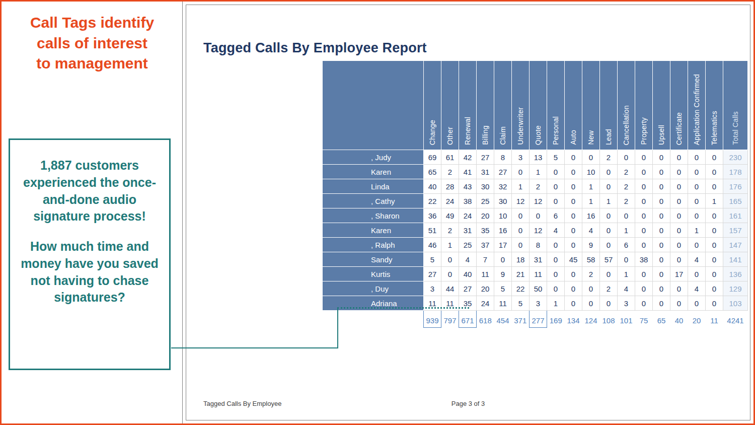Call Tags identify
calls of interest
to management
1,887 customers experienced the once-and-done audio signature process!
How much time and money have you saved not having to chase signatures?
Tagged Calls By Employee Report
| | Change | Other | Renewal | Billing | Claim | Underwriter | Quote | Personal | Auto | New | Lead | Cancellation | Property | Upsell | Certificate | Application Confirmed | Telematics | Total Calls |
| --- | --- | --- | --- | --- | --- | --- | --- | --- | --- | --- | --- | --- | --- | --- | --- | --- | --- | --- |
| , Judy | 69 | 61 | 42 | 27 | 8 | 3 | 13 | 5 | 0 | 0 | 2 | 0 | 0 | 0 | 0 | 0 | 0 | 230 |
| Karen | 65 | 2 | 41 | 31 | 27 | 0 | 1 | 0 | 0 | 10 | 0 | 2 | 0 | 0 | 0 | 0 | 0 | 178 |
| Linda | 40 | 28 | 43 | 30 | 32 | 1 | 2 | 0 | 0 | 1 | 0 | 2 | 0 | 0 | 0 | 0 | 0 | 176 |
| , Cathy | 22 | 24 | 38 | 25 | 30 | 12 | 12 | 0 | 0 | 1 | 1 | 2 | 0 | 0 | 0 | 0 | 1 | 165 |
| , Sharon | 36 | 49 | 24 | 20 | 10 | 0 | 0 | 6 | 0 | 16 | 0 | 0 | 0 | 0 | 0 | 0 | 0 | 161 |
| Karen | 51 | 2 | 31 | 35 | 16 | 0 | 12 | 4 | 0 | 4 | 0 | 1 | 0 | 0 | 0 | 1 | 0 | 157 |
| , Ralph | 46 | 1 | 25 | 37 | 17 | 0 | 8 | 0 | 0 | 9 | 0 | 6 | 0 | 0 | 0 | 0 | 0 | 147 |
| Sandy | 5 | 0 | 4 | 7 | 0 | 18 | 31 | 0 | 45 | 58 | 57 | 0 | 38 | 0 | 0 | 4 | 0 | 141 |
| Kurtis | 27 | 0 | 40 | 11 | 9 | 21 | 11 | 0 | 0 | 2 | 0 | 1 | 0 | 0 | 17 | 0 | 0 | 136 |
| , Duy | 3 | 44 | 27 | 20 | 5 | 22 | 50 | 0 | 0 | 0 | 2 | 4 | 0 | 0 | 0 | 4 | 0 | 129 |
| Adriana | 11 | 11 | 35 | 24 | 11 | 5 | 3 | 1 | 0 | 0 | 0 | 3 | 0 | 0 | 0 | 0 | 0 | 103 |
| | 939 | 797 | 671 | 618 | 454 | 371 | 277 | 169 | 134 | 124 | 108 | 101 | 75 | 65 | 40 | 20 | 11 | 4241 |
Tagged Calls By Employee Page 3 of 3